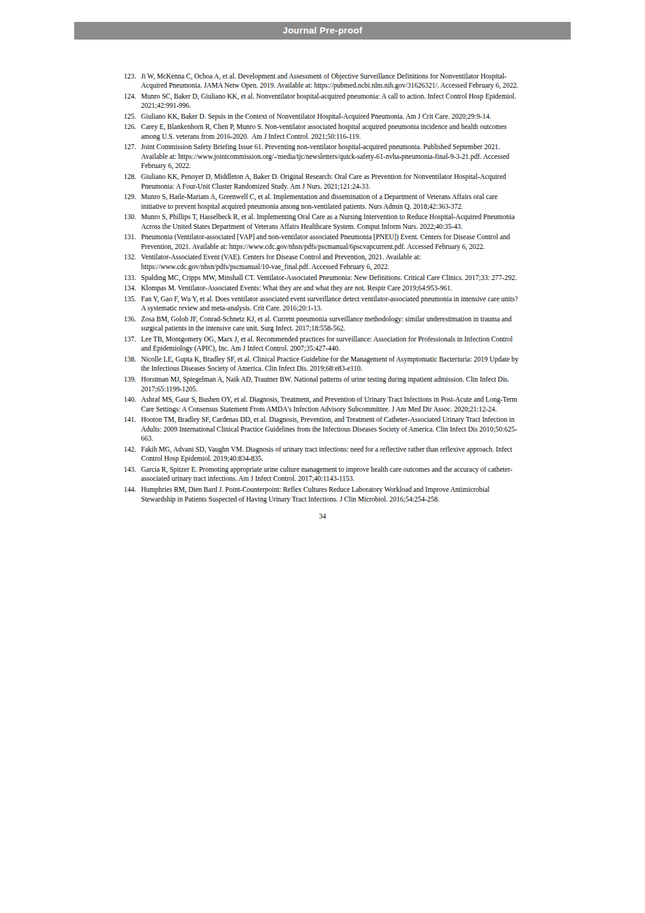Journal Pre-proof
123. Ji W, McKenna C, Ochoa A, et al. Development and Assessment of Objective Surveillance Definitions for Nonventilator Hospital-Acquired Pneumonia. JAMA Netw Open. 2019. Available at: https://pubmed.ncbi.nlm.nih.gov/31626321/. Accessed February 6, 2022.
124. Munro SC, Baker D, Giuliano KK, et al. Nonventilator hospital-acquired pneumonia: A call to action. Infect Control Hosp Epidemiol. 2021;42:991-996.
125. Giuliano KK, Baker D. Sepsis in the Context of Nonventilator Hospital-Acquired Pneumonia. Am J Crit Care. 2020;29:9-14.
126. Carey E, Blankenhorn R, Chen P, Munro S. Non-ventilator associated hospital acquired pneumonia incidence and health outcomes among U.S. veterans from 2016-2020. Am J Infect Control. 2021;50:116-119.
127. Joint Commission Safety Briefing Issue 61. Preventing non-ventilator hospital-acquired pneumonia. Published September 2021. Available at: https://www.jointcommission.org/-/media/tjc/newsletters/quick-safety-61-nvha-pneumonia-final-9-3-21.pdf. Accessed February 6, 2022.
128. Giuliano KK, Penoyer D, Middleton A, Baker D. Original Research: Oral Care as Prevention for Nonventilator Hospital-Acquired Pneumonia: A Four-Unit Cluster Randomized Study. Am J Nurs. 2021;121:24-33.
129. Munro S, Haile-Mariam A, Greenwell C, et al. Implementation and dissemination of a Department of Veterans Affairs oral care initiative to prevent hospital acquired pneumonia among non-ventilated patients. Nurs Admin Q. 2018;42:363-372.
130. Munro S, Phillips T, Hasselbeck R, et al. Implementing Oral Care as a Nursing Intervention to Reduce Hospital-Acquired Pneumonia Across the United States Department of Veterans Affairs Healthcare System. Comput Inform Nurs. 2022;40:35-43.
131. Pneumonia (Ventilator-associated [VAP] and non-ventilator associated Pneumonia [PNEU]) Event. Centers for Disease Control and Prevention, 2021. Available at: https://www.cdc.gov/nhsn/pdfs/pscmanual/6pscvapcurrent.pdf. Accessed February 6, 2022.
132. Ventilator-Associated Event (VAE). Centers for Disease Control and Prevention, 2021. Available at: https://www.cdc.gov/nhsn/pdfs/pscmanual/10-vae_final.pdf. Accessed February 6, 2022.
133. Spalding MC, Cripps MW, Minshall CT. Ventilator-Associated Pneumonia: New Definitions. Critical Care Clinics. 2017;33: 277-292.
134. Klompas M. Ventilator-Associated Events: What they are and what they are not. Respir Care 2019;64:953-961.
135. Fan Y, Gao F, Wu Y, et al. Does ventilator associated event surveillance detect ventilator-associated pneumonia in intensive care units? A systematic review and meta-analysis. Crit Care. 2016;20:1-13.
136. Zosa BM, Golob JF, Conrad-Schnetz KJ, et al. Current pneumonia surveillance methodology: similar underestimation in trauma and surgical patients in the intensive care unit. Surg Infect. 2017;18:558-562.
137. Lee TB, Montgomery OG, Marx J, et al. Recommended practices for surveillance: Association for Professionals in Infection Control and Epidemiology (APIC), Inc. Am J Infect Control. 2007;35:427-440.
138. Nicolle LE, Gupta K, Bradley SF, et al. Clinical Practice Guideline for the Management of Asymptomatic Bacteriuria: 2019 Update by the Infectious Diseases Society of America. Clin Infect Dis. 2019;68:e83-e110.
139. Horstman MJ, Spiegelman A, Naik AD, Trautner BW. National patterns of urine testing during inpatient admission. Clin Infect Dis. 2017;65:1199-1205.
140. Ashraf MS, Gaur S, Bushen OY, et al. Diagnosis, Treatment, and Prevention of Urinary Tract Infections in Post-Acute and Long-Term Care Settings: A Consensus Statement From AMDA's Infection Advisory Subcommittee. J Am Med Dir Assoc. 2020;21:12-24.
141. Hooton TM, Bradley SF, Cardenas DD, et al. Diagnosis, Prevention, and Treatment of Catheter‐Associated Urinary Tract Infection in Adults: 2009 International Clinical Practice Guidelines from the Infectious Diseases Society of America. Clin Infect Dis 2010;50:625-663.
142. Fakih MG, Advani SD, Vaughn VM. Diagnosis of urinary tract infections: need for a reflective rather than reflexive approach. Infect Control Hosp Epidemiol. 2019;40:834-835.
143. Garcia R, Spitzer E. Promoting appropriate urine culture management to improve health care outcomes and the accuracy of catheter-associated urinary tract infections. Am J Infect Control. 2017;40:1143-1153.
144. Humphries RM, Dien Bard J. Point-Counterpoint: Reflex Cultures Reduce Laboratory Workload and Improve Antimicrobial Stewardship in Patients Suspected of Having Urinary Tract Infections. J Clin Microbiol. 2016;54:254-258.
34